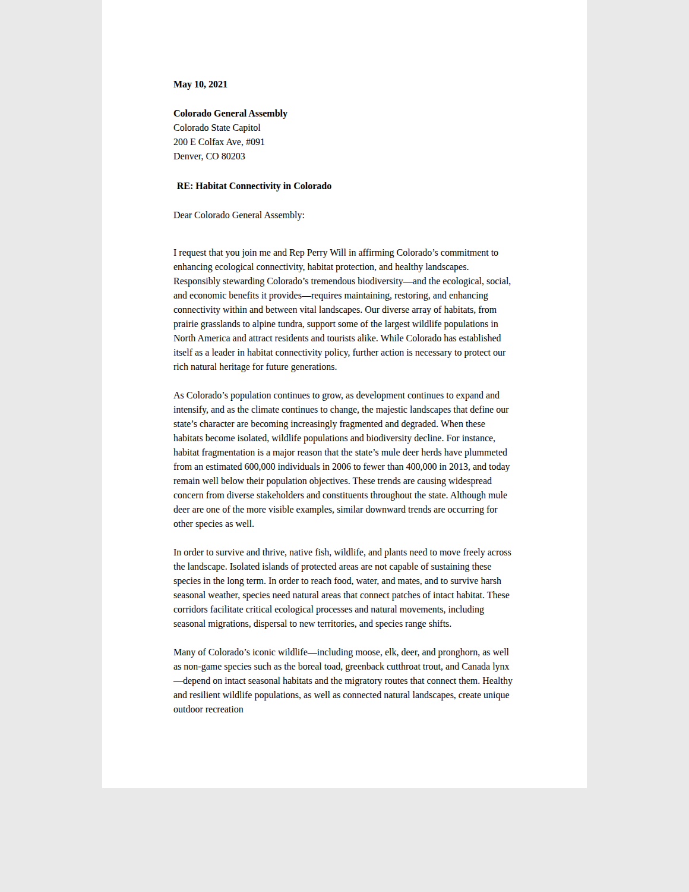May 10, 2021
Colorado General Assembly
Colorado State Capitol
200 E Colfax Ave, #091
Denver, CO 80203
RE: Habitat Connectivity in Colorado
Dear Colorado General Assembly:
I request that you join me and Rep Perry Will in affirming Colorado’s commitment to enhancing ecological connectivity, habitat protection, and healthy landscapes. Responsibly stewarding Colorado’s tremendous biodiversity—and the ecological, social, and economic benefits it provides—requires maintaining, restoring, and enhancing connectivity within and between vital landscapes. Our diverse array of habitats, from prairie grasslands to alpine tundra, support some of the largest wildlife populations in North America and attract residents and tourists alike. While Colorado has established itself as a leader in habitat connectivity policy, further action is necessary to protect our rich natural heritage for future generations.
As Colorado’s population continues to grow, as development continues to expand and intensify, and as the climate continues to change, the majestic landscapes that define our state’s character are becoming increasingly fragmented and degraded. When these habitats become isolated, wildlife populations and biodiversity decline. For instance, habitat fragmentation is a major reason that the state’s mule deer herds have plummeted from an estimated 600,000 individuals in 2006 to fewer than 400,000 in 2013, and today remain well below their population objectives. These trends are causing widespread concern from diverse stakeholders and constituents throughout the state. Although mule deer are one of the more visible examples, similar downward trends are occurring for other species as well.
In order to survive and thrive, native fish, wildlife, and plants need to move freely across the landscape. Isolated islands of protected areas are not capable of sustaining these species in the long term. In order to reach food, water, and mates, and to survive harsh seasonal weather, species need natural areas that connect patches of intact habitat. These corridors facilitate critical ecological processes and natural movements, including seasonal migrations, dispersal to new territories, and species range shifts.
Many of Colorado’s iconic wildlife—including moose, elk, deer, and pronghorn, as well as non-game species such as the boreal toad, greenback cutthroat trout, and Canada lynx—depend on intact seasonal habitats and the migratory routes that connect them. Healthy and resilient wildlife populations, as well as connected natural landscapes, create unique outdoor recreation